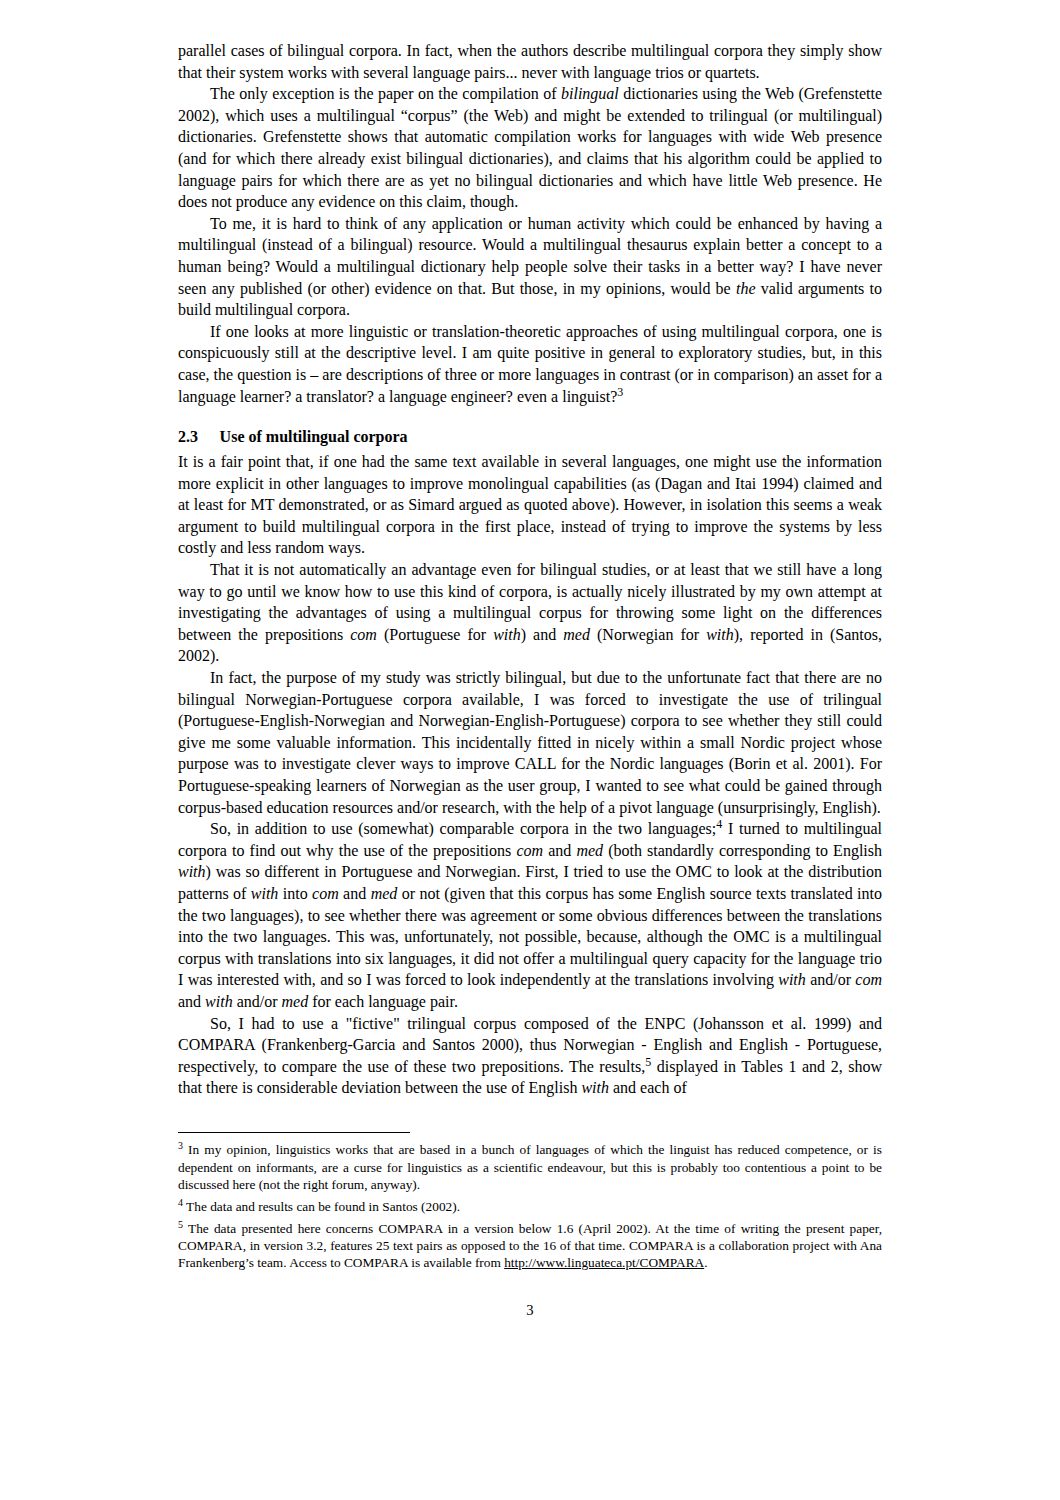parallel cases of bilingual corpora. In fact, when the authors describe multilingual corpora they simply show that their system works with several language pairs... never with language trios or quartets.
The only exception is the paper on the compilation of bilingual dictionaries using the Web (Grefenstette 2002), which uses a multilingual “corpus” (the Web) and might be extended to trilingual (or multilingual) dictionaries. Grefenstette shows that automatic compilation works for languages with wide Web presence (and for which there already exist bilingual dictionaries), and claims that his algorithm could be applied to language pairs for which there are as yet no bilingual dictionaries and which have little Web presence. He does not produce any evidence on this claim, though.
To me, it is hard to think of any application or human activity which could be enhanced by having a multilingual (instead of a bilingual) resource. Would a multilingual thesaurus explain better a concept to a human being? Would a multilingual dictionary help people solve their tasks in a better way? I have never seen any published (or other) evidence on that. But those, in my opinions, would be the valid arguments to build multilingual corpora.
If one looks at more linguistic or translation-theoretic approaches of using multilingual corpora, one is conspicuously still at the descriptive level. I am quite positive in general to exploratory studies, but, in this case, the question is – are descriptions of three or more languages in contrast (or in comparison) an asset for a language learner? a translator? a language engineer? even a linguist?3
2.3 Use of multilingual corpora
It is a fair point that, if one had the same text available in several languages, one might use the information more explicit in other languages to improve monolingual capabilities (as (Dagan and Itai 1994) claimed and at least for MT demonstrated, or as Simard argued as quoted above). However, in isolation this seems a weak argument to build multilingual corpora in the first place, instead of trying to improve the systems by less costly and less random ways.
That it is not automatically an advantage even for bilingual studies, or at least that we still have a long way to go until we know how to use this kind of corpora, is actually nicely illustrated by my own attempt at investigating the advantages of using a multilingual corpus for throwing some light on the differences between the prepositions com (Portuguese for with) and med (Norwegian for with), reported in (Santos, 2002).
In fact, the purpose of my study was strictly bilingual, but due to the unfortunate fact that there are no bilingual Norwegian-Portuguese corpora available, I was forced to investigate the use of trilingual (Portuguese-English-Norwegian and Norwegian-English-Portuguese) corpora to see whether they still could give me some valuable information. This incidentally fitted in nicely within a small Nordic project whose purpose was to investigate clever ways to improve CALL for the Nordic languages (Borin et al. 2001). For Portuguese-speaking learners of Norwegian as the user group, I wanted to see what could be gained through corpus-based education resources and/or research, with the help of a pivot language (unsurprisingly, English).
So, in addition to use (somewhat) comparable corpora in the two languages;4 I turned to multilingual corpora to find out why the use of the prepositions com and med (both standardly corresponding to English with) was so different in Portuguese and Norwegian. First, I tried to use the OMC to look at the distribution patterns of with into com and med or not (given that this corpus has some English source texts translated into the two languages), to see whether there was agreement or some obvious differences between the translations into the two languages. This was, unfortunately, not possible, because, although the OMC is a multilingual corpus with translations into six languages, it did not offer a multilingual query capacity for the language trio I was interested with, and so I was forced to look independently at the translations involving with and/or com and with and/or med for each language pair.
So, I had to use a "fictive" trilingual corpus composed of the ENPC (Johansson et al. 1999) and COMPARA (Frankenberg-Garcia and Santos 2000), thus Norwegian - English and English - Portuguese, respectively, to compare the use of these two prepositions. The results,5 displayed in Tables 1 and 2, show that there is considerable deviation between the use of English with and each of
3 In my opinion, linguistics works that are based in a bunch of languages of which the linguist has reduced competence, or is dependent on informants, are a curse for linguistics as a scientific endeavour, but this is probably too contentious a point to be discussed here (not the right forum, anyway).
4 The data and results can be found in Santos (2002).
5 The data presented here concerns COMPARA in a version below 1.6 (April 2002). At the time of writing the present paper, COMPARA, in version 3.2, features 25 text pairs as opposed to the 16 of that time. COMPARA is a collaboration project with Ana Frankenberg’s team. Access to COMPARA is available from http://www.linguateca.pt/COMPARA.
3